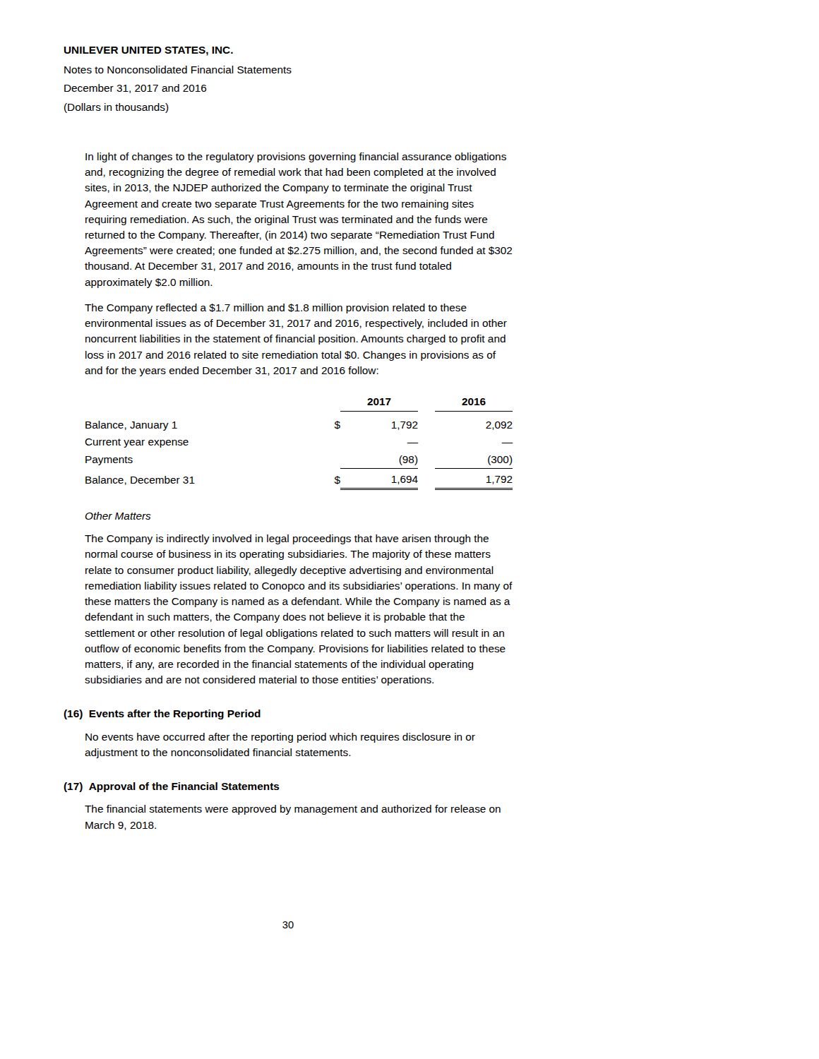UNILEVER UNITED STATES, INC.
Notes to Nonconsolidated Financial Statements
December 31, 2017 and 2016
(Dollars in thousands)
In light of changes to the regulatory provisions governing financial assurance obligations and, recognizing the degree of remedial work that had been completed at the involved sites, in 2013, the NJDEP authorized the Company to terminate the original Trust Agreement and create two separate Trust Agreements for the two remaining sites requiring remediation. As such, the original Trust was terminated and the funds were returned to the Company. Thereafter, (in 2014) two separate “Remediation Trust Fund Agreements” were created; one funded at $2.275 million, and, the second funded at $302 thousand. At December 31, 2017 and 2016, amounts in the trust fund totaled approximately $2.0 million.
The Company reflected a $1.7 million and $1.8 million provision related to these environmental issues as of December 31, 2017 and 2016, respectively, included in other noncurrent liabilities in the statement of financial position. Amounts charged to profit and loss in 2017 and 2016 related to site remediation total $0. Changes in provisions as of and for the years ended December 31, 2017 and 2016 follow:
| | | 2017 | | 2016 |
| --- | --- | --- | --- | --- |
| Balance, January 1 | $ | 1,792 | | 2,092 |
| Current year expense | | — | | — |
| Payments | | (98) | | (300) |
| Balance, December 31 | $ | 1,694 | | 1,792 |
Other Matters
The Company is indirectly involved in legal proceedings that have arisen through the normal course of business in its operating subsidiaries. The majority of these matters relate to consumer product liability, allegedly deceptive advertising and environmental remediation liability issues related to Conopco and its subsidiaries’ operations. In many of these matters the Company is named as a defendant. While the Company is named as a defendant in such matters, the Company does not believe it is probable that the settlement or other resolution of legal obligations related to such matters will result in an outflow of economic benefits from the Company. Provisions for liabilities related to these matters, if any, are recorded in the financial statements of the individual operating subsidiaries and are not considered material to those entities’ operations.
(16) Events after the Reporting Period
No events have occurred after the reporting period which requires disclosure in or adjustment to the nonconsolidated financial statements.
(17) Approval of the Financial Statements
The financial statements were approved by management and authorized for release on March 9, 2018.
30